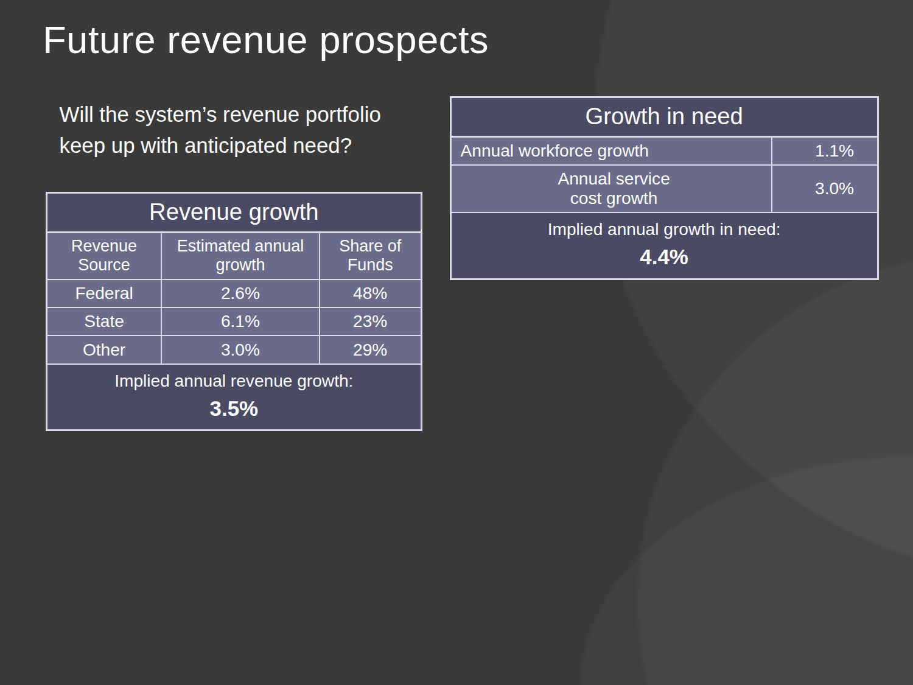Future revenue prospects
Will the system’s revenue portfolio keep up with anticipated need?
Revenue growth
| Revenue Source | Estimated annual growth | Share of Funds |
| --- | --- | --- |
| Federal | 2.6% | 48% |
| State | 6.1% | 23% |
| Other | 3.0% | 29% |
| Implied annual revenue growth: 3.5% |
Growth in need
| Annual workforce growth | 1.1% |
| Annual service cost growth | 3.0% |
| Implied annual growth in need: 4.4% |